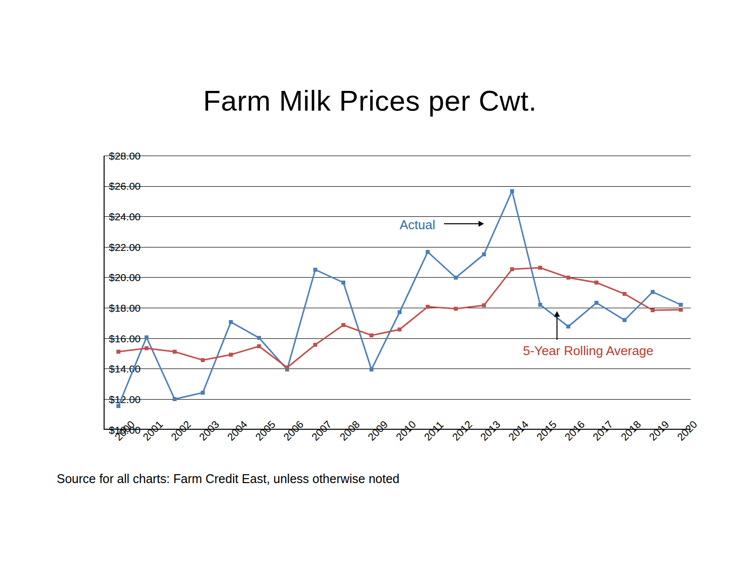Farm Milk Prices per Cwt.
$28.00
$26.00
$24.00
$22.00
$20.00
$18.00
$16.00
$14.00
$12.00
$10.00
Actual
5-Year Rolling Average
2000
2001
2002
2003
2004
2005
2006
2007
2008
2009
2010
2011
2012
2013
2014
2015
2016
2017
2018
2019
2020
Source for all charts: Farm Credit East, unless otherwise noted